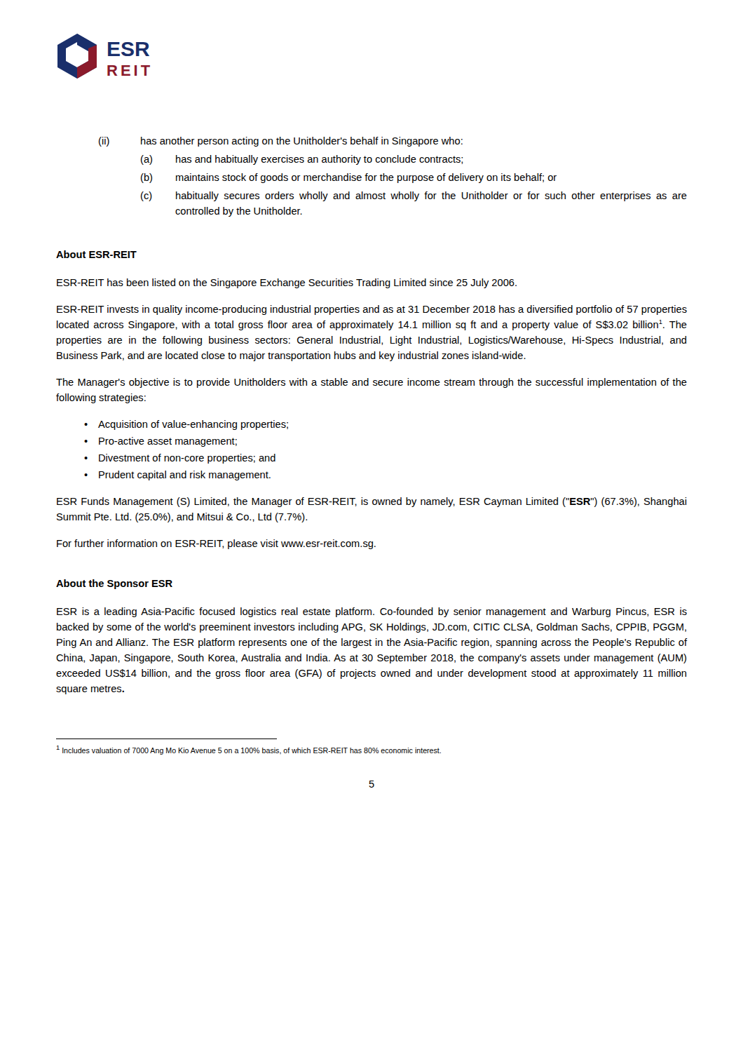ESR REIT
(ii) has another person acting on the Unitholder's behalf in Singapore who:
(a) has and habitually exercises an authority to conclude contracts;
(b) maintains stock of goods or merchandise for the purpose of delivery on its behalf; or
(c) habitually secures orders wholly and almost wholly for the Unitholder or for such other enterprises as are controlled by the Unitholder.
About ESR-REIT
ESR-REIT has been listed on the Singapore Exchange Securities Trading Limited since 25 July 2006.
ESR-REIT invests in quality income-producing industrial properties and as at 31 December 2018 has a diversified portfolio of 57 properties located across Singapore, with a total gross floor area of approximately 14.1 million sq ft and a property value of S$3.02 billion1. The properties are in the following business sectors: General Industrial, Light Industrial, Logistics/Warehouse, Hi-Specs Industrial, and Business Park, and are located close to major transportation hubs and key industrial zones island-wide.
The Manager's objective is to provide Unitholders with a stable and secure income stream through the successful implementation of the following strategies:
Acquisition of value-enhancing properties;
Pro-active asset management;
Divestment of non-core properties; and
Prudent capital and risk management.
ESR Funds Management (S) Limited, the Manager of ESR-REIT, is owned by namely, ESR Cayman Limited ("ESR") (67.3%), Shanghai Summit Pte. Ltd. (25.0%), and Mitsui & Co., Ltd (7.7%).
For further information on ESR-REIT, please visit www.esr-reit.com.sg.
About the Sponsor ESR
ESR is a leading Asia-Pacific focused logistics real estate platform. Co-founded by senior management and Warburg Pincus, ESR is backed by some of the world's preeminent investors including APG, SK Holdings, JD.com, CITIC CLSA, Goldman Sachs, CPPIB, PGGM, Ping An and Allianz. The ESR platform represents one of the largest in the Asia-Pacific region, spanning across the People's Republic of China, Japan, Singapore, South Korea, Australia and India. As at 30 September 2018, the company's assets under management (AUM) exceeded US$14 billion, and the gross floor area (GFA) of projects owned and under development stood at approximately 11 million square metres.
1 Includes valuation of 7000 Ang Mo Kio Avenue 5 on a 100% basis, of which ESR-REIT has 80% economic interest.
5